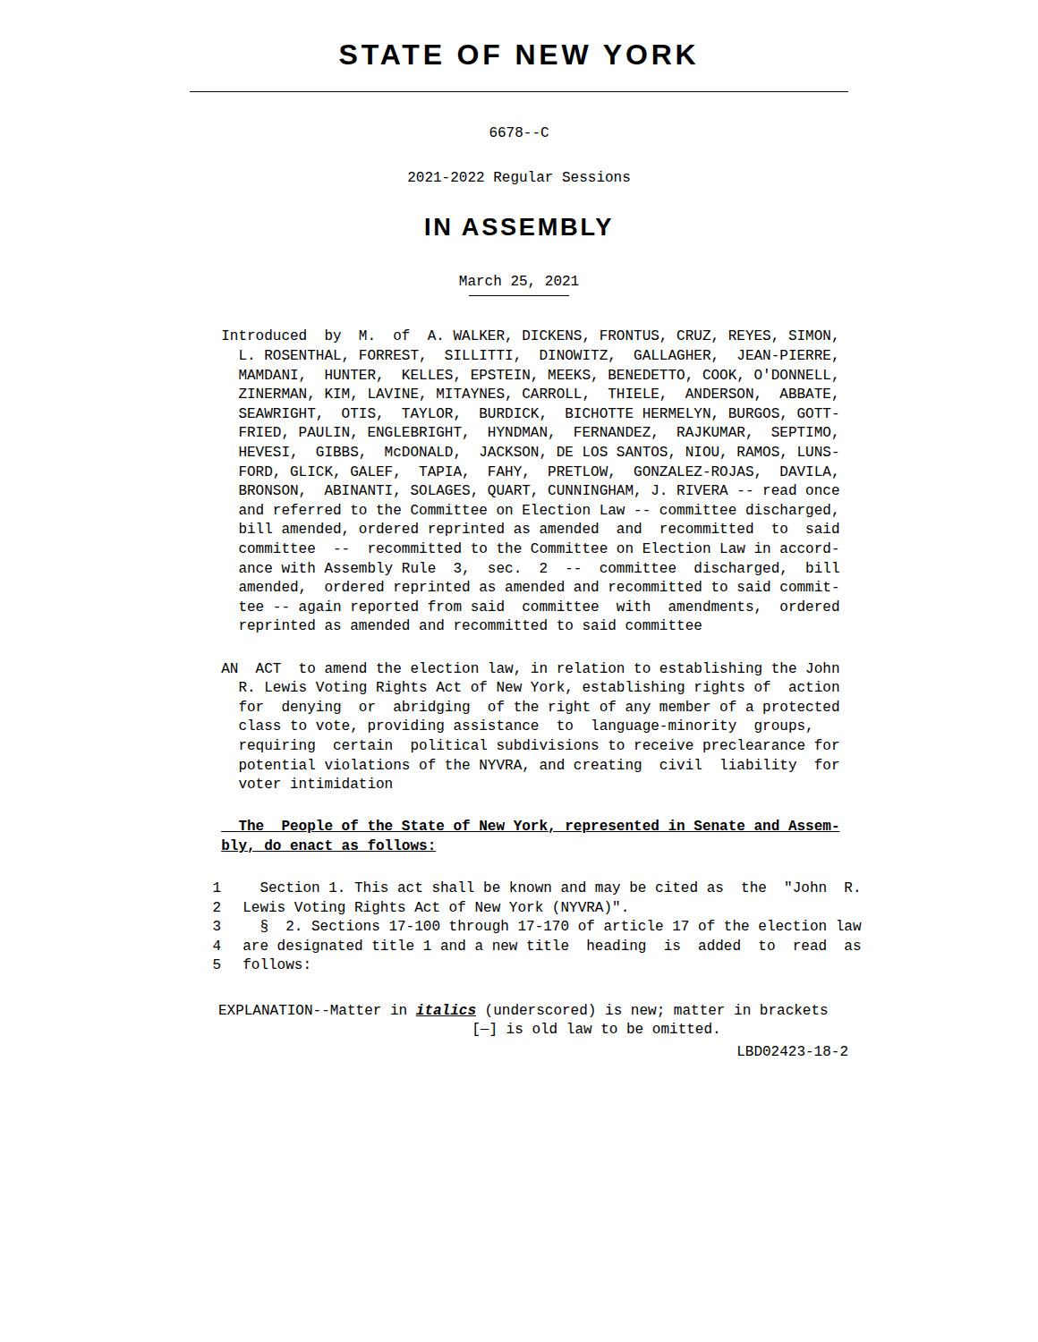STATE OF NEW YORK
6678--C
2021-2022 Regular Sessions
IN ASSEMBLY
March 25, 2021
Introduced by M. of A. WALKER, DICKENS, FRONTUS, CRUZ, REYES, SIMON, L. ROSENTHAL, FORREST, SILLITTI, DINOWITZ, GALLAGHER, JEAN-PIERRE, MAMDANI, HUNTER, KELLES, EPSTEIN, MEEKS, BENEDETTO, COOK, O'DONNELL, ZINERMAN, KIM, LAVINE, MITAYNES, CARROLL, THIELE, ANDERSON, ABBATE, SEAWRIGHT, OTIS, TAYLOR, BURDICK, BICHOTTE HERMELYN, BURGOS, GOTT- FRIED, PAULIN, ENGLEBRIGHT, HYNDMAN, FERNANDEZ, RAJKUMAR, SEPTIMO, HEVESI, GIBBS, McDONALD, JACKSON, DE LOS SANTOS, NIOU, RAMOS, LUNS- FORD, GLICK, GALEF, TAPIA, FAHY, PRETLOW, GONZALEZ-ROJAS, DAVILA, BRONSON, ABINANTI, SOLAGES, QUART, CUNNINGHAM, J. RIVERA -- read once and referred to the Committee on Election Law -- committee discharged, bill amended, ordered reprinted as amended and recommitted to said committee -- recommitted to the Committee on Election Law in accord- ance with Assembly Rule 3, sec. 2 -- committee discharged, bill amended, ordered reprinted as amended and recommitted to said commit- tee -- again reported from said committee with amendments, ordered reprinted as amended and recommitted to said committee
AN ACT to amend the election law, in relation to establishing the John R. Lewis Voting Rights Act of New York, establishing rights of action for denying or abridging of the right of any member of a protected class to vote, providing assistance to language-minority groups, requiring certain political subdivisions to receive preclearance for potential violations of the NYVRA, and creating civil liability for voter intimidation
The People of the State of New York, represented in Senate and Assem- bly, do enact as follows:
1 Section 1. This act shall be known and may be cited as the "John R.
2 Lewis Voting Rights Act of New York (NYVRA)".
3 § 2. Sections 17-100 through 17-170 of article 17 of the election law
4 are designated title 1 and a new title heading is added to read as
5 follows:
EXPLANATION--Matter in italics (underscored) is new; matter in brackets [ ] is old law to be omitted.
LBD02423-18-2